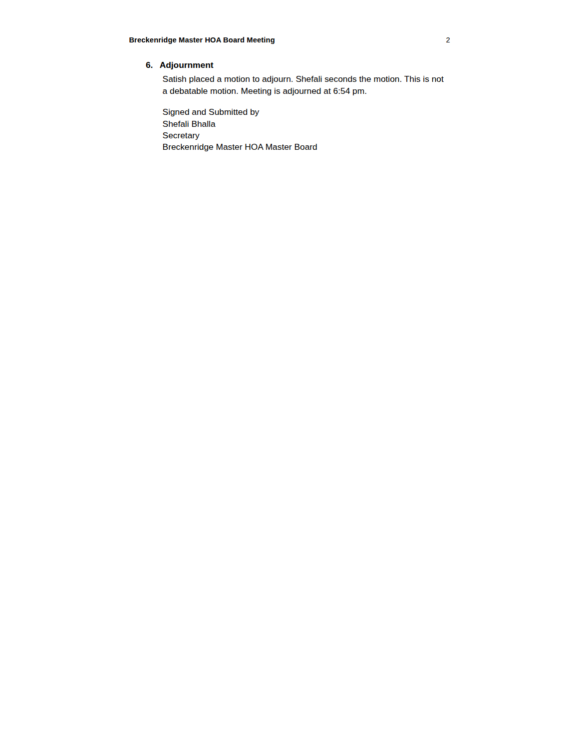Breckenridge Master HOA Board Meeting 2
6. Adjournment
Satish placed a motion to adjourn. Shefali seconds the motion. This is not a debatable motion. Meeting is adjourned at 6:54 pm.
Signed and Submitted by
Shefali Bhalla
Secretary
Breckenridge Master HOA Master Board